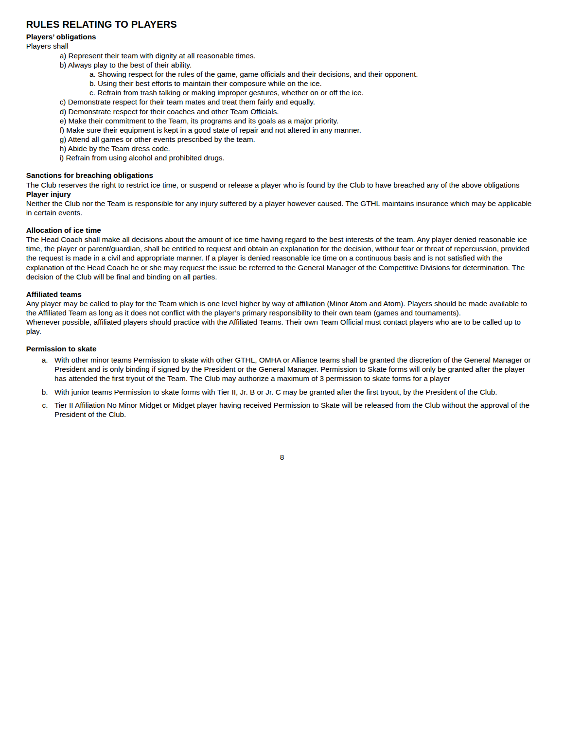RULES RELATING TO PLAYERS
Players’ obligations
Players shall
a) Represent their team with dignity at all reasonable times.
b) Always play to the best of their ability.
a. Showing respect for the rules of the game, game officials and their decisions, and their opponent.
b. Using their best efforts to maintain their composure while on the ice.
c. Refrain from trash talking or making improper gestures, whether on or off the ice.
c) Demonstrate respect for their team mates and treat them fairly and equally.
d) Demonstrate respect for their coaches and other Team Officials.
e) Make their commitment to the Team, its programs and its goals as a major priority.
f) Make sure their equipment is kept in a good state of repair and not altered in any manner.
g) Attend all games or other events prescribed by the team.
h) Abide by the Team dress code.
i) Refrain from using alcohol and prohibited drugs.
Sanctions for breaching obligations
The Club reserves the right to restrict ice time, or suspend or release a player who is found by the Club to have breached any of the above obligations
Player injury
Neither the Club nor the Team is responsible for any injury suffered by a player however caused. The GTHL maintains insurance which may be applicable in certain events.
Allocation of ice time
The Head Coach shall make all decisions about the amount of ice time having regard to the best interests of the team. Any player denied reasonable ice time, the player or parent/guardian, shall be entitled to request and obtain an explanation for the decision, without fear or threat of repercussion, provided the request is made in a civil and appropriate manner. If a player is denied reasonable ice time on a continuous basis and is not satisfied with the explanation of the Head Coach he or she may request the issue be referred to the General Manager of the Competitive Divisions for determination. The decision of the Club will be final and binding on all parties.
Affiliated teams
Any player may be called to play for the Team which is one level higher by way of affiliation (Minor Atom and Atom). Players should be made available to the Affiliated Team as long as it does not conflict with the player’s primary responsibility to their own team (games and tournaments).
Whenever possible, affiliated players should practice with the Affiliated Teams. Their own Team Official must contact players who are to be called up to play.
Permission to skate
With other minor teams Permission to skate with other GTHL, OMHA or Alliance teams shall be granted the discretion of the General Manager or President and is only binding if signed by the President or the General Manager. Permission to Skate forms will only be granted after the player has attended the first tryout of the Team. The Club may authorize a maximum of 3 permission to skate forms for a player
With junior teams Permission to skate forms with Tier II, Jr. B or Jr. C may be granted after the first tryout, by the President of the Club.
Tier II Affiliation No Minor Midget or Midget player having received Permission to Skate will be released from the Club without the approval of the President of the Club.
8